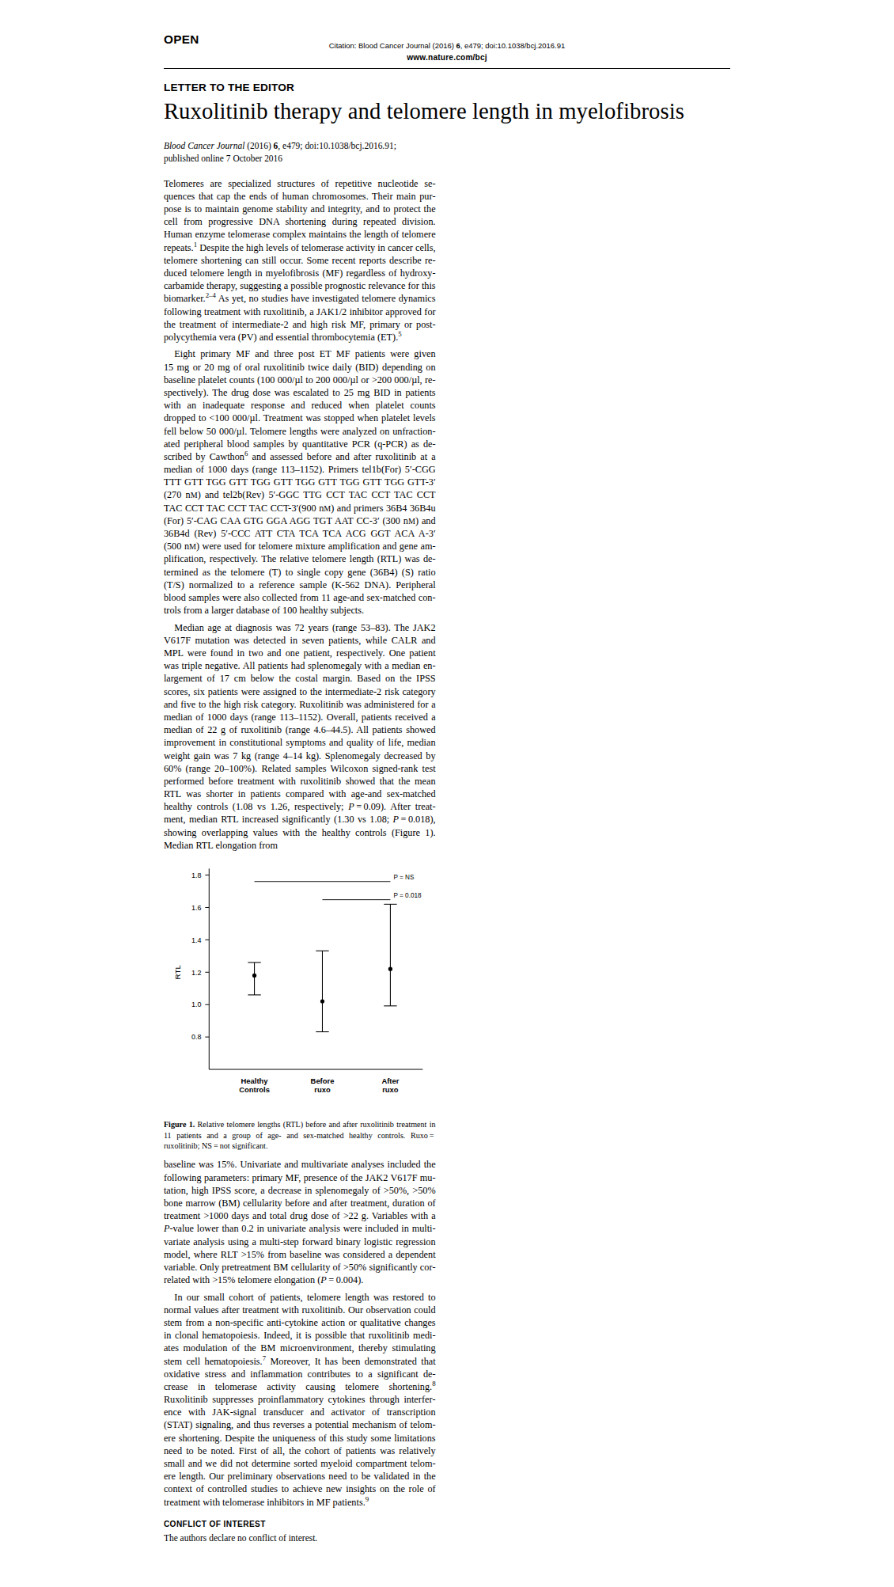OPEN
Citation: Blood Cancer Journal (2016) 6, e479; doi:10.1038/bcj.2016.91 www.nature.com/bcj
LETTER TO THE EDITOR
Ruxolitinib therapy and telomere length in myelofibrosis
Blood Cancer Journal (2016) 6, e479; doi:10.1038/bcj.2016.91;
published online 7 October 2016
Telomeres are specialized structures of repetitive nucleotide sequences that cap the ends of human chromosomes. Their main purpose is to maintain genome stability and integrity, and to protect the cell from progressive DNA shortening during repeated division. Human enzyme telomerase complex maintains the length of telomere repeats.1 Despite the high levels of telomerase activity in cancer cells, telomere shortening can still occur. Some recent reports describe reduced telomere length in myelofibrosis (MF) regardless of hydroxycarbamide therapy, suggesting a possible prognostic relevance for this biomarker.2–4 As yet, no studies have investigated telomere dynamics following treatment with ruxolitinib, a JAK1/2 inhibitor approved for the treatment of intermediate-2 and high risk MF, primary or post-polycythemia vera (PV) and essential thrombocytemia (ET).5
Eight primary MF and three post ET MF patients were given 15 mg or 20 mg of oral ruxolitinib twice daily (BID) depending on baseline platelet counts (100 000/µl to 200 000/µl or >200 000/µl, respectively). The drug dose was escalated to 25 mg BID in patients with an inadequate response and reduced when platelet counts dropped to <100 000/µl. Treatment was stopped when platelet levels fell below 50 000/µl. Telomere lengths were analyzed on unfractionated peripheral blood samples by quantitative PCR (q-PCR) as described by Cawthon6 and assessed before and after ruxolitinib at a median of 1000 days (range 113–1152). Primers tel1b(For) 5′-CGG TTT GTT TGG GTT TGG GTT TGG GTT TGG GTT TGG GTT-3′ (270 nM) and tel2b(Rev) 5′-GGC TTG CCT TAC CCT TAC CCT TAC CCT TAC CCT TAC CCT-3′(900 nM) and primers 36B4 36B4u (For) 5′-CAG CAA GTG GGA AGG TGT AAT CC-3′ (300 nM) and 36B4d (Rev) 5′-CCC ATT CTA TCA TCA ACG GGT ACA A-3′ (500 nM) were used for telomere mixture amplification and gene amplification, respectively. The relative telomere length (RTL) was determined as the telomere (T) to single copy gene (36B4) (S) ratio (T/S) normalized to a reference sample (K-562 DNA). Peripheral blood samples were also collected from 11 age-and sex-matched controls from a larger database of 100 healthy subjects.
Median age at diagnosis was 72 years (range 53–83). The JAK2 V617F mutation was detected in seven patients, while CALR and MPL were found in two and one patient, respectively. One patient was triple negative. All patients had splenomegaly with a median enlargement of 17 cm below the costal margin. Based on the IPSS scores, six patients were assigned to the intermediate-2 risk category and five to the high risk category. Ruxolitinib was administered for a median of 1000 days (range 113–1152). Overall, patients received a median of 22 g of ruxolitinib (range 4.6–44.5). All patients showed improvement in constitutional symptoms and quality of life, median weight gain was 7 kg (range 4–14 kg). Splenomegaly decreased by 60% (range 20–100%). Related samples Wilcoxon signed-rank test performed before treatment with ruxolitinib showed that the mean RTL was shorter in patients compared with age-and sex-matched healthy controls (1.08 vs 1.26, respectively; P = 0.09). After treatment, median RTL increased significantly (1.30 vs 1.08; P = 0.018), showing overlapping values with the healthy controls (Figure 1). Median RTL elongation from
1.8 1.6 1.4 1.2 1.0 0.8 RTL P = NS P = 0.018 Healthy Controls Before ruxo After ruxo
Figure 1. Relative telomere lengths (RTL) before and after ruxolitinib treatment in 11 patients and a group of age- and sex-matched healthy controls. Ruxo = ruxolitinib; NS = not significant.
baseline was 15%. Univariate and multivariate analyses included the following parameters: primary MF, presence of the JAK2 V617F mutation, high IPSS score, a decrease in splenomegaly of >50%, >50% bone marrow (BM) cellularity before and after treatment, duration of treatment >1000 days and total drug dose of >22 g. Variables with a P-value lower than 0.2 in univariate analysis were included in multivariate analysis using a multi-step forward binary logistic regression model, where RLT >15% from baseline was considered a dependent variable. Only pretreatment BM cellularity of >50% significantly correlated with >15% telomere elongation (P = 0.004).
In our small cohort of patients, telomere length was restored to normal values after treatment with ruxolitinib. Our observation could stem from a non-specific anti-cytokine action or qualitative changes in clonal hematopoiesis. Indeed, it is possible that ruxolitinib mediates modulation of the BM microenvironment, thereby stimulating stem cell hematopoiesis.7 Moreover, It has been demonstrated that oxidative stress and inflammation contributes to a significant decrease in telomerase activity causing telomere shortening.8 Ruxolitinib suppresses proinflammatory cytokines through interference with JAK-signal transducer and activator of transcription (STAT) signaling, and thus reverses a potential mechanism of telomere shortening. Despite the uniqueness of this study some limitations need to be noted. First of all, the cohort of patients was relatively small and we did not determine sorted myeloid compartment telomere length. Our preliminary observations need to be validated in the context of controlled studies to achieve new insights on the role of treatment with telomerase inhibitors in MF patients.9
Conflict of interest
The authors declare no conflict of interest.